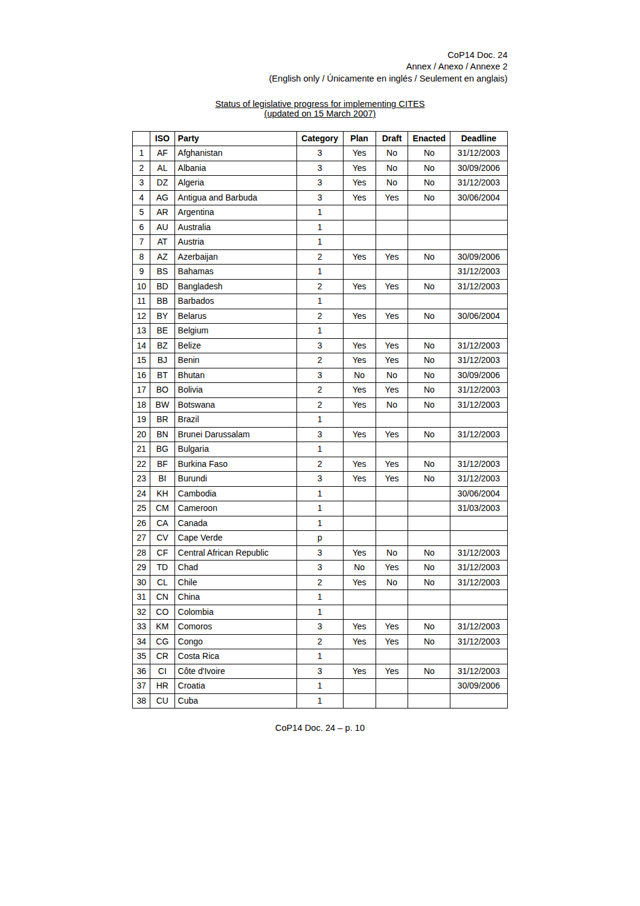CoP14 Doc. 24
Annex / Anexo / Annexe 2
(English only / Únicamente en inglés / Seulement en anglais)
Status of legislative progress for implementing CITES
(updated on 15 March 2007)
| | ISO | Party | Category | Plan | Draft | Enacted | Deadline |
| --- | --- | --- | --- | --- | --- | --- | --- |
| 1 | AF | Afghanistan | 3 | Yes | No | No | 31/12/2003 |
| 2 | AL | Albania | 3 | Yes | No | No | 30/09/2006 |
| 3 | DZ | Algeria | 3 | Yes | No | No | 31/12/2003 |
| 4 | AG | Antigua and Barbuda | 3 | Yes | Yes | No | 30/06/2004 |
| 5 | AR | Argentina | 1 | | | | |
| 6 | AU | Australia | 1 | | | | |
| 7 | AT | Austria | 1 | | | | |
| 8 | AZ | Azerbaijan | 2 | Yes | Yes | No | 30/09/2006 |
| 9 | BS | Bahamas | 1 | | | | 31/12/2003 |
| 10 | BD | Bangladesh | 2 | Yes | Yes | No | 31/12/2003 |
| 11 | BB | Barbados | 1 | | | | |
| 12 | BY | Belarus | 2 | Yes | Yes | No | 30/06/2004 |
| 13 | BE | Belgium | 1 | | | | |
| 14 | BZ | Belize | 3 | Yes | Yes | No | 31/12/2003 |
| 15 | BJ | Benin | 2 | Yes | Yes | No | 31/12/2003 |
| 16 | BT | Bhutan | 3 | No | No | No | 30/09/2006 |
| 17 | BO | Bolivia | 2 | Yes | Yes | No | 31/12/2003 |
| 18 | BW | Botswana | 2 | Yes | No | No | 31/12/2003 |
| 19 | BR | Brazil | 1 | | | | |
| 20 | BN | Brunei Darussalam | 3 | Yes | Yes | No | 31/12/2003 |
| 21 | BG | Bulgaria | 1 | | | | |
| 22 | BF | Burkina Faso | 2 | Yes | Yes | No | 31/12/2003 |
| 23 | BI | Burundi | 3 | Yes | Yes | No | 31/12/2003 |
| 24 | KH | Cambodia | 1 | | | | 30/06/2004 |
| 25 | CM | Cameroon | 1 | | | | 31/03/2003 |
| 26 | CA | Canada | 1 | | | | |
| 27 | CV | Cape Verde | p | | | | |
| 28 | CF | Central African Republic | 3 | Yes | No | No | 31/12/2003 |
| 29 | TD | Chad | 3 | No | Yes | No | 31/12/2003 |
| 30 | CL | Chile | 2 | Yes | No | No | 31/12/2003 |
| 31 | CN | China | 1 | | | | |
| 32 | CO | Colombia | 1 | | | | |
| 33 | KM | Comoros | 3 | Yes | Yes | No | 31/12/2003 |
| 34 | CG | Congo | 2 | Yes | Yes | No | 31/12/2003 |
| 35 | CR | Costa Rica | 1 | | | | |
| 36 | CI | Côte d'Ivoire | 3 | Yes | Yes | No | 31/12/2003 |
| 37 | HR | Croatia | 1 | | | | 30/09/2006 |
| 38 | CU | Cuba | 1 | | | | |
CoP14 Doc. 24 – p. 10